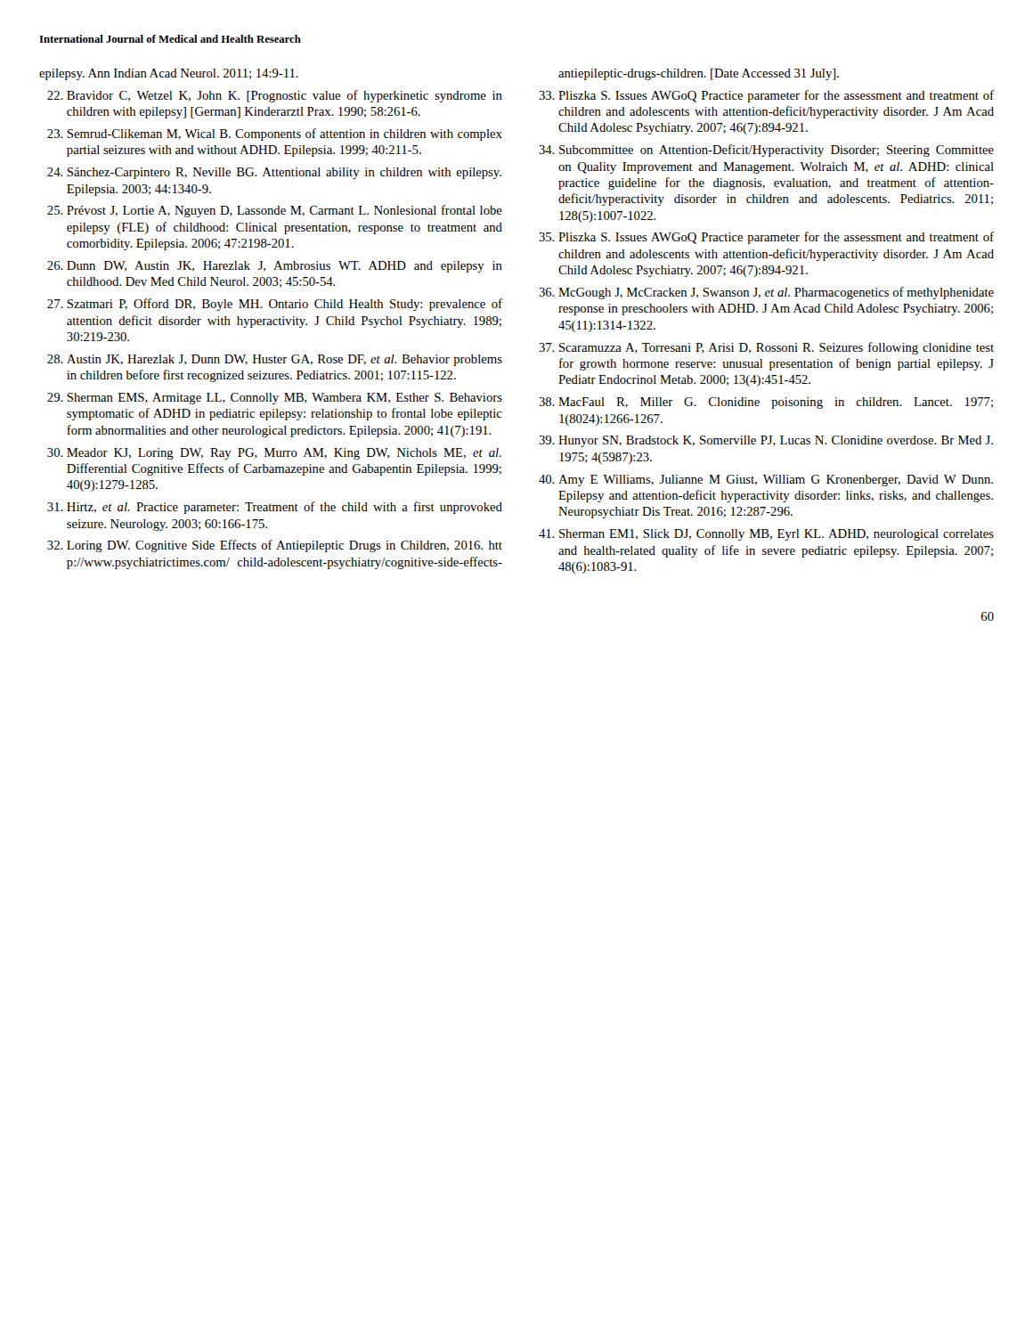International Journal of Medical and Health Research
epilepsy. Ann Indian Acad Neurol. 2011; 14:9-11.
Bravidor C, Wetzel K, John K. [Prognostic value of hyperkinetic syndrome in children with epilepsy] [German] Kinderarztl Prax. 1990; 58:261-6.
Semrud-Clikeman M, Wical B. Components of attention in children with complex partial seizures with and without ADHD. Epilepsia. 1999; 40:211-5.
Sánchez-Carpintero R, Neville BG. Attentional ability in children with epilepsy. Epilepsia. 2003; 44:1340-9.
Prévost J, Lortie A, Nguyen D, Lassonde M, Carmant L. Nonlesional frontal lobe epilepsy (FLE) of childhood: Clinical presentation, response to treatment and comorbidity. Epilepsia. 2006; 47:2198-201.
Dunn DW, Austin JK, Harezlak J, Ambrosius WT. ADHD and epilepsy in childhood. Dev Med Child Neurol. 2003; 45:50-54.
Szatmari P, Offord DR, Boyle MH. Ontario Child Health Study: prevalence of attention deficit disorder with hyperactivity. J Child Psychol Psychiatry. 1989; 30:219-230.
Austin JK, Harezlak J, Dunn DW, Huster GA, Rose DF, et al. Behavior problems in children before first recognized seizures. Pediatrics. 2001; 107:115-122.
Sherman EMS, Armitage LL, Connolly MB, Wambera KM, Esther S. Behaviors symptomatic of ADHD in pediatric epilepsy: relationship to frontal lobe epileptic form abnormalities and other neurological predictors. Epilepsia. 2000; 41(7):191.
Meador KJ, Loring DW, Ray PG, Murro AM, King DW, Nichols ME, et al. Differential Cognitive Effects of Carbamazepine and Gabapentin Epilepsia. 1999; 40(9):1279-1285.
Hirtz, et al. Practice parameter: Treatment of the child with a first unprovoked seizure. Neurology. 2003; 60:166-175.
Loring DW. Cognitive Side Effects of Antiepileptic Drugs in Children, 2016. http://www.psychiatrictimes.com/ child-adolescent-psychiatry/cognitive-side-effects-antiepileptic-drugs-children. [Date Accessed 31 July].
Pliszka S. Issues AWGoQ Practice parameter for the assessment and treatment of children and adolescents with attention-deficit/hyperactivity disorder. J Am Acad Child Adolesc Psychiatry. 2007; 46(7):894-921.
Subcommittee on Attention-Deficit/Hyperactivity Disorder; Steering Committee on Quality Improvement and Management. Wolraich M, et al. ADHD: clinical practice guideline for the diagnosis, evaluation, and treatment of attention-deficit/hyperactivity disorder in children and adolescents. Pediatrics. 2011; 128(5):1007-1022.
Pliszka S. Issues AWGoQ Practice parameter for the assessment and treatment of children and adolescents with attention-deficit/hyperactivity disorder. J Am Acad Child Adolesc Psychiatry. 2007; 46(7):894-921.
McGough J, McCracken J, Swanson J, et al. Pharmacogenetics of methylphenidate response in preschoolers with ADHD. J Am Acad Child Adolesc Psychiatry. 2006; 45(11):1314-1322.
Scaramuzza A, Torresani P, Arisi D, Rossoni R. Seizures following clonidine test for growth hormone reserve: unusual presentation of benign partial epilepsy. J Pediatr Endocrinol Metab. 2000; 13(4):451-452.
MacFaul R, Miller G. Clonidine poisoning in children. Lancet. 1977; 1(8024):1266-1267.
Hunyor SN, Bradstock K, Somerville PJ, Lucas N. Clonidine overdose. Br Med J. 1975; 4(5987):23.
Amy E Williams, Julianne M Giust, William G Kronenberger, David W Dunn. Epilepsy and attention-deficit hyperactivity disorder: links, risks, and challenges. Neuropsychiatr Dis Treat. 2016; 12:287-296.
Sherman EM1, Slick DJ, Connolly MB, Eyrl KL. ADHD, neurological correlates and health-related quality of life in severe pediatric epilepsy. Epilepsia. 2007; 48(6):1083-91.
60